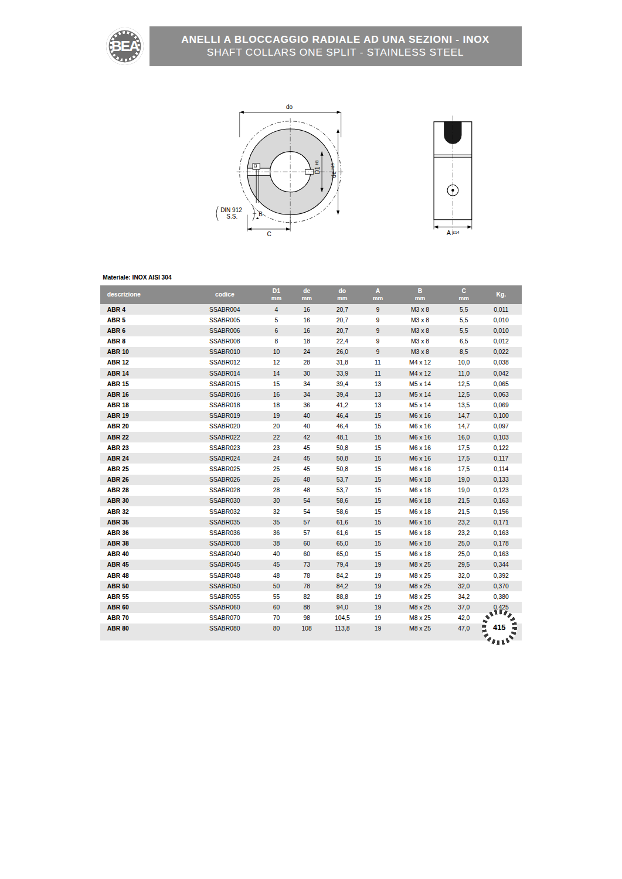BEA
ANELLI A BLOCCAGGIO RADIALE AD UNA SEZIONI - INOX
SHAFT COLLARS ONE SPLIT - STAINLESS STEEL
do D1 H8 de h13 DIN 912 S.S. B C
A js14
Materiale: INOX AISI 304
| descrizione | codice | D1 mm | de mm | do mm | A mm | B mm | C mm | Kg. |
| --- | --- | --- | --- | --- | --- | --- | --- | --- |
| ABR 4 | SSABR004 | 4 | 16 | 20,7 | 9 | M3 x 8 | 5,5 | 0,011 |
| ABR 5 | SSABR005 | 5 | 16 | 20,7 | 9 | M3 x 8 | 5,5 | 0,010 |
| ABR 6 | SSABR006 | 6 | 16 | 20,7 | 9 | M3 x 8 | 5,5 | 0,010 |
| ABR 8 | SSABR008 | 8 | 18 | 22,4 | 9 | M3 x 8 | 6,5 | 0,012 |
| ABR 10 | SSABR010 | 10 | 24 | 26,0 | 9 | M3 x 8 | 8,5 | 0,022 |
| ABR 12 | SSABR012 | 12 | 28 | 31,8 | 11 | M4 x 12 | 10,0 | 0,038 |
| ABR 14 | SSABR014 | 14 | 30 | 33,9 | 11 | M4 x 12 | 11,0 | 0,042 |
| ABR 15 | SSABR015 | 15 | 34 | 39,4 | 13 | M5 x 14 | 12,5 | 0,065 |
| ABR 16 | SSABR016 | 16 | 34 | 39,4 | 13 | M5 x 14 | 12,5 | 0,063 |
| ABR 18 | SSABR018 | 18 | 36 | 41,2 | 13 | M5 x 14 | 13,5 | 0,069 |
| ABR 19 | SSABR019 | 19 | 40 | 46,4 | 15 | M6 x 16 | 14,7 | 0,100 |
| ABR 20 | SSABR020 | 20 | 40 | 46,4 | 15 | M6 x 16 | 14,7 | 0,097 |
| ABR 22 | SSABR022 | 22 | 42 | 48,1 | 15 | M6 x 16 | 16,0 | 0,103 |
| ABR 23 | SSABR023 | 23 | 45 | 50,8 | 15 | M6 x 16 | 17,5 | 0,122 |
| ABR 24 | SSABR024 | 24 | 45 | 50,8 | 15 | M6 x 16 | 17,5 | 0,117 |
| ABR 25 | SSABR025 | 25 | 45 | 50,8 | 15 | M6 x 16 | 17,5 | 0,114 |
| ABR 26 | SSABR026 | 26 | 48 | 53,7 | 15 | M6 x 18 | 19,0 | 0,133 |
| ABR 28 | SSABR028 | 28 | 48 | 53,7 | 15 | M6 x 18 | 19,0 | 0,123 |
| ABR 30 | SSABR030 | 30 | 54 | 58,6 | 15 | M6 x 18 | 21,5 | 0,163 |
| ABR 32 | SSABR032 | 32 | 54 | 58,6 | 15 | M6 x 18 | 21,5 | 0,156 |
| ABR 35 | SSABR035 | 35 | 57 | 61,6 | 15 | M6 x 18 | 23,2 | 0,171 |
| ABR 36 | SSABR036 | 36 | 57 | 61,6 | 15 | M6 x 18 | 23,2 | 0,163 |
| ABR 38 | SSABR038 | 38 | 60 | 65,0 | 15 | M6 x 18 | 25,0 | 0,178 |
| ABR 40 | SSABR040 | 40 | 60 | 65,0 | 15 | M6 x 18 | 25,0 | 0,163 |
| ABR 45 | SSABR045 | 45 | 73 | 79,4 | 19 | M8 x 25 | 29,5 | 0,344 |
| ABR 48 | SSABR048 | 48 | 78 | 84,2 | 19 | M8 x 25 | 32,0 | 0,392 |
| ABR 50 | SSABR050 | 50 | 78 | 84,2 | 19 | M8 x 25 | 32,0 | 0,370 |
| ABR 55 | SSABR055 | 55 | 82 | 88,8 | 19 | M8 x 25 | 34,2 | 0,380 |
| ABR 60 | SSABR060 | 60 | 88 | 94,0 | 19 | M8 x 25 | 37,0 | 0,425 |
| ABR 70 | SSABR070 | 70 | 98 | 104,5 | 19 | M8 x 25 | 42,0 | 0,480 |
| ABR 80 | SSABR080 | 80 | 108 | 113,8 | 19 | M8 x 25 | 47,0 | 0,535 |
415